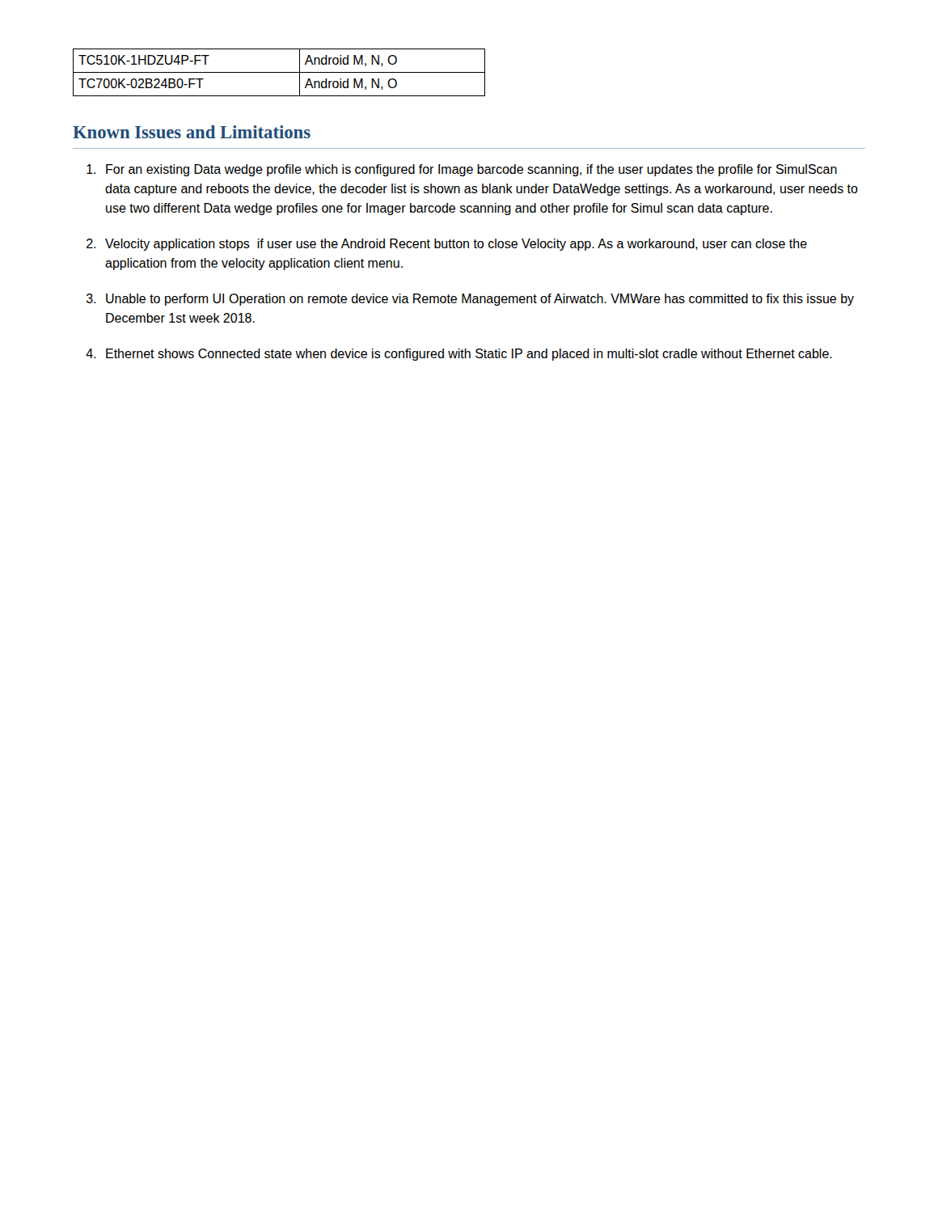| TC510K-1HDZU4P-FT | Android M, N, O |
| TC700K-02B24B0-FT | Android M, N, O |
Known Issues and Limitations
For an existing Data wedge profile which is configured for Image barcode scanning, if the user updates the profile for SimulScan data capture and reboots the device, the decoder list is shown as blank under DataWedge settings. As a workaround, user needs to use two different Data wedge profiles one for Imager barcode scanning and other profile for Simul scan data capture.
Velocity application stops if user use the Android Recent button to close Velocity app. As a workaround, user can close the application from the velocity application client menu.
Unable to perform UI Operation on remote device via Remote Management of Airwatch. VMWare has committed to fix this issue by December 1st week 2018.
Ethernet shows Connected state when device is configured with Static IP and placed in multi-slot cradle without Ethernet cable.